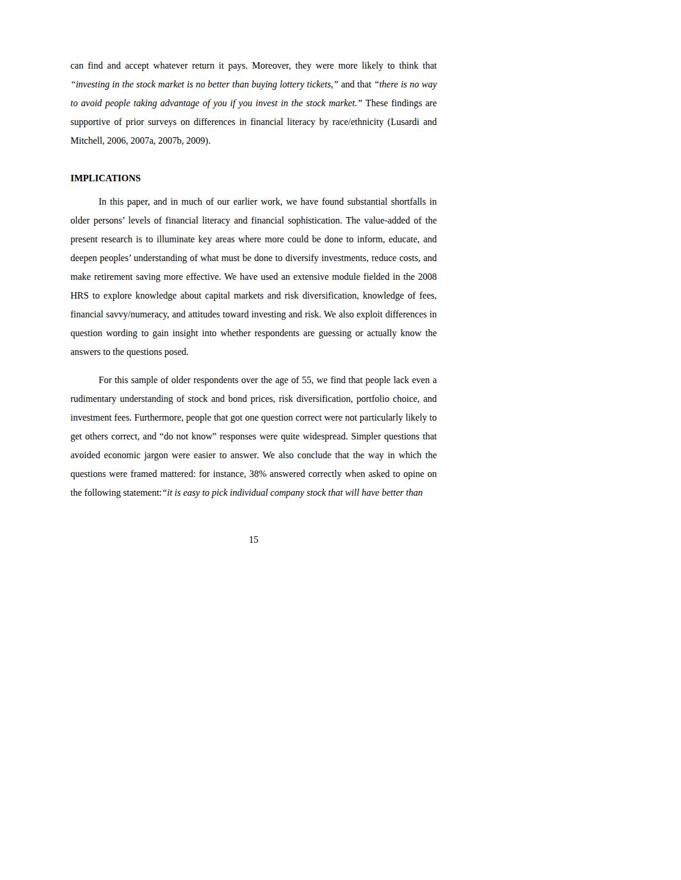can find and accept whatever return it pays. Moreover, they were more likely to think that “investing in the stock market is no better than buying lottery tickets,” and that “there is no way to avoid people taking advantage of you if you invest in the stock market.” These findings are supportive of prior surveys on differences in financial literacy by race/ethnicity (Lusardi and Mitchell, 2006, 2007a, 2007b, 2009).
IMPLICATIONS
In this paper, and in much of our earlier work, we have found substantial shortfalls in older persons’ levels of financial literacy and financial sophistication. The value-added of the present research is to illuminate key areas where more could be done to inform, educate, and deepen peoples’ understanding of what must be done to diversify investments, reduce costs, and make retirement saving more effective. We have used an extensive module fielded in the 2008 HRS to explore knowledge about capital markets and risk diversification, knowledge of fees, financial savvy/numeracy, and attitudes toward investing and risk. We also exploit differences in question wording to gain insight into whether respondents are guessing or actually know the answers to the questions posed.
For this sample of older respondents over the age of 55, we find that people lack even a rudimentary understanding of stock and bond prices, risk diversification, portfolio choice, and investment fees. Furthermore, people that got one question correct were not particularly likely to get others correct, and “do not know” responses were quite widespread. Simpler questions that avoided economic jargon were easier to answer. We also conclude that the way in which the questions were framed mattered: for instance, 38% answered correctly when asked to opine on the following statement:“it is easy to pick individual company stock that will have better than
15